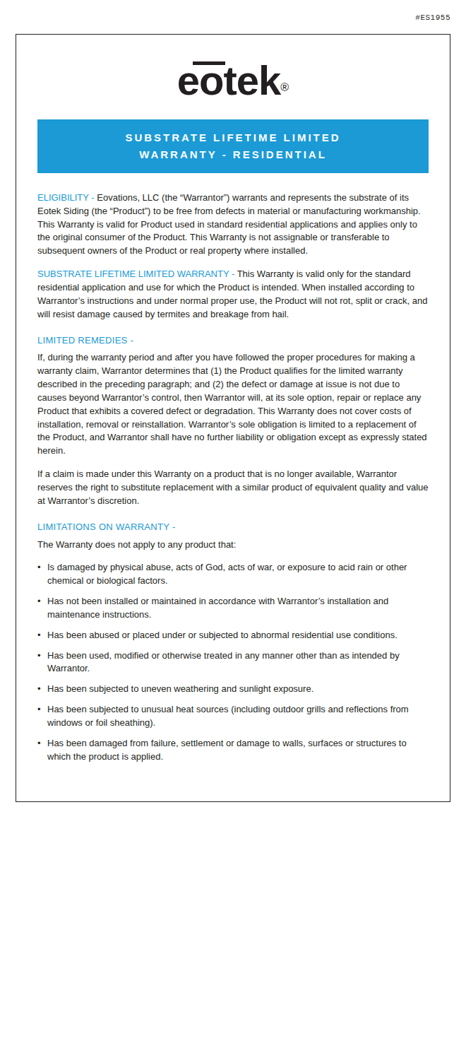#ES1955
eotek®
Substrate Lifetime Limited
Warranty - Residential
ELIGIBILITY - Eovations, LLC (the “Warrantor”) warrants and represents the substrate of its Eotek Siding (the “Product”) to be free from defects in material or manufacturing workmanship. This Warranty is valid for Product used in standard residential applications and applies only to the original consumer of the Product. This Warranty is not assignable or transferable to subsequent owners of the Product or real property where installed.
SUBSTRATE LIFETIME LIMITED WARRANTY - This Warranty is valid only for the standard residential application and use for which the Product is intended. When installed according to Warrantor’s instructions and under normal proper use, the Product will not rot, split or crack, and will resist damage caused by termites and breakage from hail.
LIMITED REMEDIES -
If, during the warranty period and after you have followed the proper procedures for making a warranty claim, Warrantor determines that (1) the Product qualifies for the limited warranty described in the preceding paragraph; and (2) the defect or damage at issue is not due to causes beyond Warrantor’s control, then Warrantor will, at its sole option, repair or replace any Product that exhibits a covered defect or degradation. This Warranty does not cover costs of installation, removal or reinstallation. Warrantor’s sole obligation is limited to a replacement of the Product, and Warrantor shall have no further liability or obligation except as expressly stated herein.
If a claim is made under this Warranty on a product that is no longer available, Warrantor reserves the right to substitute replacement with a similar product of equivalent quality and value at Warrantor’s discretion.
LIMITATIONS ON WARRANTY -
The Warranty does not apply to any product that:
Is damaged by physical abuse, acts of God, acts of war, or exposure to acid rain or other chemical or biological factors.
Has not been installed or maintained in accordance with Warrantor’s installation and maintenance instructions.
Has been abused or placed under or subjected to abnormal residential use conditions.
Has been used, modified or otherwise treated in any manner other than as intended by Warrantor.
Has been subjected to uneven weathering and sunlight exposure.
Has been subjected to unusual heat sources (including outdoor grills and reflections from windows or foil sheathing).
Has been damaged from failure, settlement or damage to walls, surfaces or structures to which the product is applied.